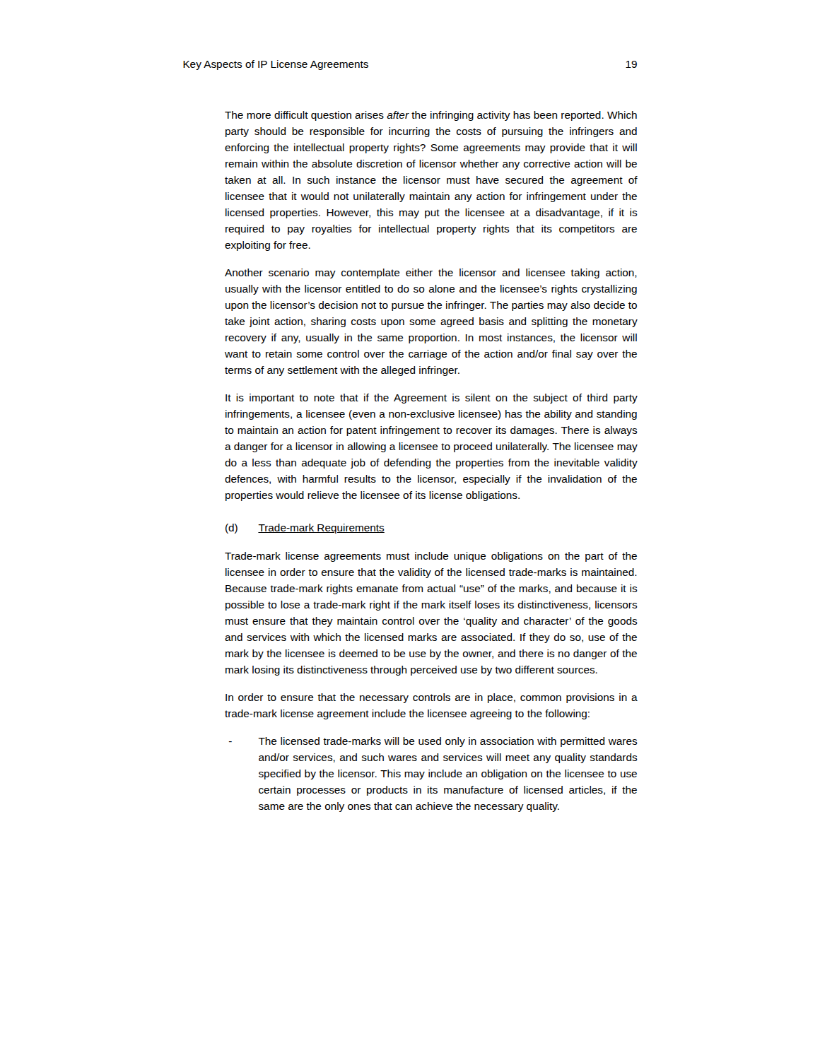Key Aspects of IP License Agreements 19
The more difficult question arises after the infringing activity has been reported. Which party should be responsible for incurring the costs of pursuing the infringers and enforcing the intellectual property rights? Some agreements may provide that it will remain within the absolute discretion of licensor whether any corrective action will be taken at all. In such instance the licensor must have secured the agreement of licensee that it would not unilaterally maintain any action for infringement under the licensed properties. However, this may put the licensee at a disadvantage, if it is required to pay royalties for intellectual property rights that its competitors are exploiting for free.
Another scenario may contemplate either the licensor and licensee taking action, usually with the licensor entitled to do so alone and the licensee’s rights crystallizing upon the licensor’s decision not to pursue the infringer. The parties may also decide to take joint action, sharing costs upon some agreed basis and splitting the monetary recovery if any, usually in the same proportion. In most instances, the licensor will want to retain some control over the carriage of the action and/or final say over the terms of any settlement with the alleged infringer.
It is important to note that if the Agreement is silent on the subject of third party infringements, a licensee (even a non-exclusive licensee) has the ability and standing to maintain an action for patent infringement to recover its damages. There is always a danger for a licensor in allowing a licensee to proceed unilaterally. The licensee may do a less than adequate job of defending the properties from the inevitable validity defences, with harmful results to the licensor, especially if the invalidation of the properties would relieve the licensee of its license obligations.
(d) Trade-mark Requirements
Trade-mark license agreements must include unique obligations on the part of the licensee in order to ensure that the validity of the licensed trade-marks is maintained. Because trade-mark rights emanate from actual “use” of the marks, and because it is possible to lose a trade-mark right if the mark itself loses its distinctiveness, licensors must ensure that they maintain control over the ‘quality and character’ of the goods and services with which the licensed marks are associated. If they do so, use of the mark by the licensee is deemed to be use by the owner, and there is no danger of the mark losing its distinctiveness through perceived use by two different sources.
In order to ensure that the necessary controls are in place, common provisions in a trade-mark license agreement include the licensee agreeing to the following:
- The licensed trade-marks will be used only in association with permitted wares and/or services, and such wares and services will meet any quality standards specified by the licensor. This may include an obligation on the licensee to use certain processes or products in its manufacture of licensed articles, if the same are the only ones that can achieve the necessary quality.